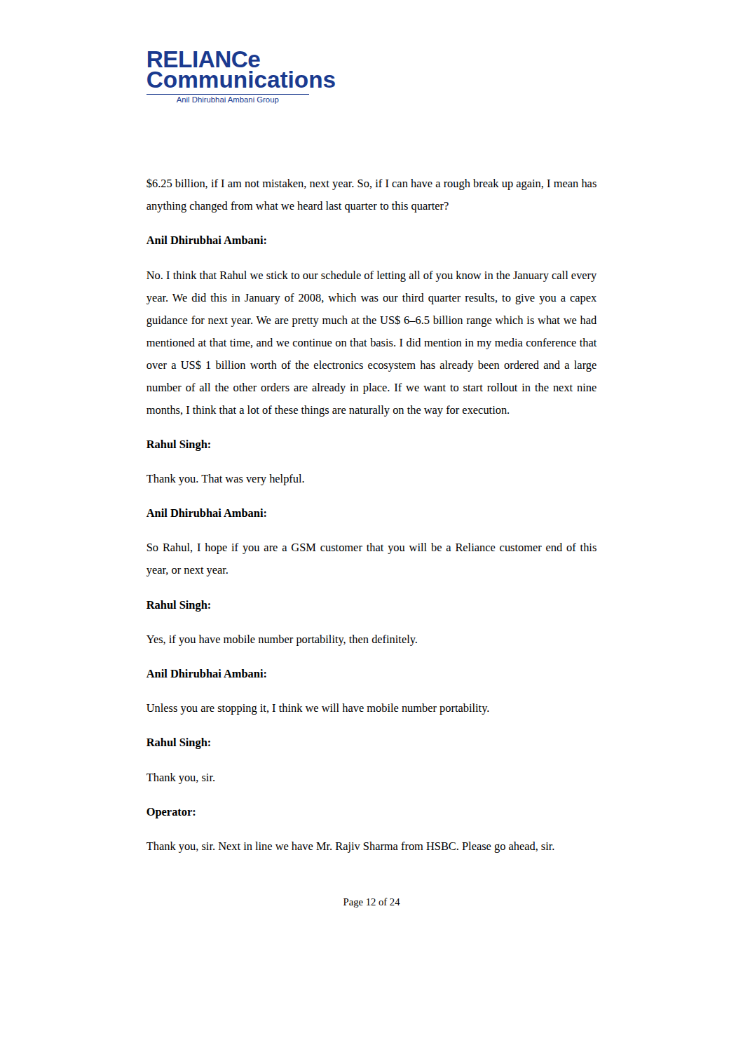RELIANCe Communications Anil Dhirubhai Ambani Group
$6.25 billion, if I am not mistaken, next year. So, if I can have a rough break up again, I mean has anything changed from what we heard last quarter to this quarter?
Anil Dhirubhai Ambani:
No. I think that Rahul we stick to our schedule of letting all of you know in the January call every year. We did this in January of 2008, which was our third quarter results, to give you a capex guidance for next year. We are pretty much at the US$ 6–6.5 billion range which is what we had mentioned at that time, and we continue on that basis. I did mention in my media conference that over a US$ 1 billion worth of the electronics ecosystem has already been ordered and a large number of all the other orders are already in place. If we want to start rollout in the next nine months, I think that a lot of these things are naturally on the way for execution.
Rahul Singh:
Thank you. That was very helpful.
Anil Dhirubhai Ambani:
So Rahul, I hope if you are a GSM customer that you will be a Reliance customer end of this year, or next year.
Rahul Singh:
Yes, if you have mobile number portability, then definitely.
Anil Dhirubhai Ambani:
Unless you are stopping it, I think we will have mobile number portability.
Rahul Singh:
Thank you, sir.
Operator:
Thank you, sir. Next in line we have Mr. Rajiv Sharma from HSBC. Please go ahead, sir.
Page 12 of 24